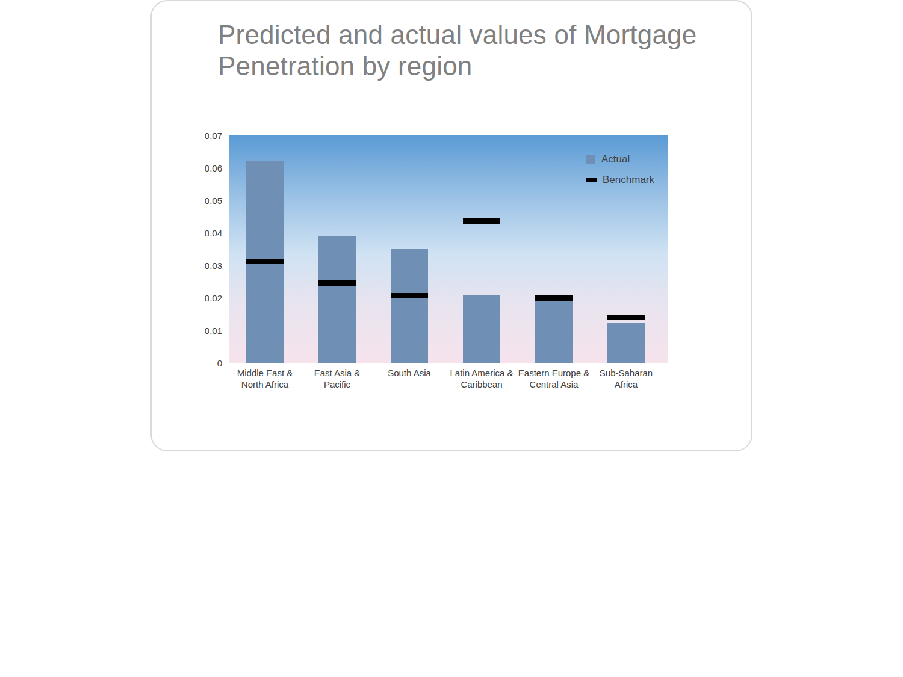Predicted and actual values of Mortgage Penetration by region
0.07 0.06 0.05 0.04 0.03 0.02 0.01 0
Actual
Benchmark
Middle East & North Africa East Asia & Pacific South Asia Latin America & Caribbean Eastern Europe & Central Asia Sub-Saharan Africa